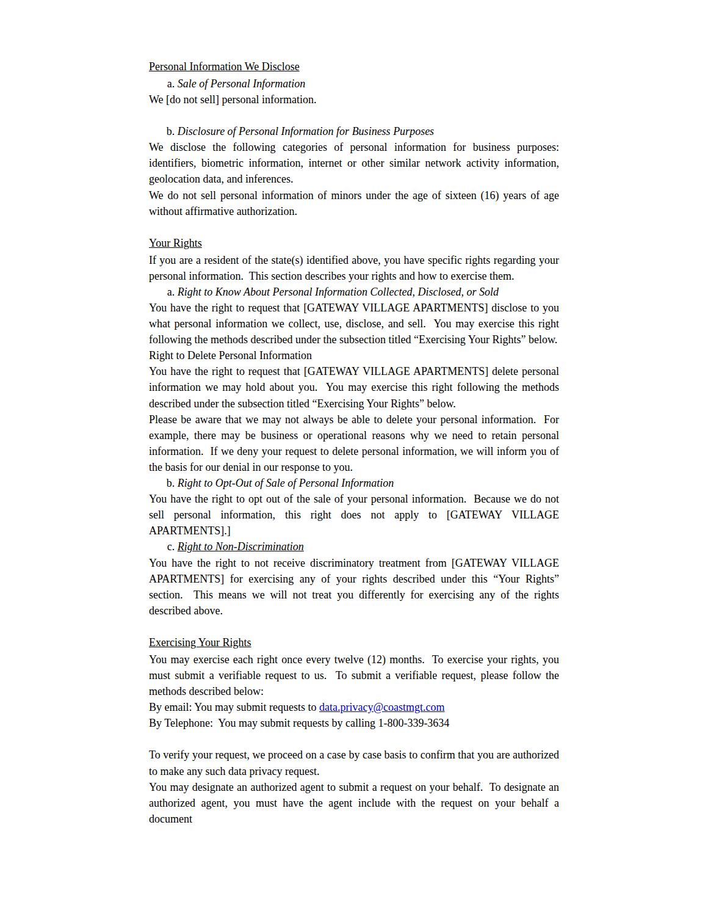Personal Information We Disclose
Sale of Personal Information
We [do not sell] personal information.
Disclosure of Personal Information for Business Purposes
We disclose the following categories of personal information for business purposes: identifiers, biometric information, internet or other similar network activity information, geolocation data, and inferences.
We do not sell personal information of minors under the age of sixteen (16) years of age without affirmative authorization.
Your Rights
If you are a resident of the state(s) identified above, you have specific rights regarding your personal information. This section describes your rights and how to exercise them.
Right to Know About Personal Information Collected, Disclosed, or Sold
You have the right to request that [GATEWAY VILLAGE APARTMENTS] disclose to you what personal information we collect, use, disclose, and sell. You may exercise this right following the methods described under the subsection titled “Exercising Your Rights” below.
Right to Delete Personal Information
You have the right to request that [GATEWAY VILLAGE APARTMENTS] delete personal information we may hold about you. You may exercise this right following the methods described under the subsection titled “Exercising Your Rights” below.
Please be aware that we may not always be able to delete your personal information. For example, there may be business or operational reasons why we need to retain personal information. If we deny your request to delete personal information, we will inform you of the basis for our denial in our response to you.
Right to Opt-Out of Sale of Personal Information
You have the right to opt out of the sale of your personal information. Because we do not sell personal information, this right does not apply to [GATEWAY VILLAGE APARTMENTS].]
Right to Non-Discrimination
You have the right to not receive discriminatory treatment from [GATEWAY VILLAGE APARTMENTS] for exercising any of your rights described under this “Your Rights” section. This means we will not treat you differently for exercising any of the rights described above.
Exercising Your Rights
You may exercise each right once every twelve (12) months. To exercise your rights, you must submit a verifiable request to us. To submit a verifiable request, please follow the methods described below:
By email: You may submit requests to data.privacy@coastmgt.com
By Telephone: You may submit requests by calling 1-800-339-3634
To verify your request, we proceed on a case by case basis to confirm that you are authorized to make any such data privacy request.
You may designate an authorized agent to submit a request on your behalf. To designate an authorized agent, you must have the agent include with the request on your behalf a document